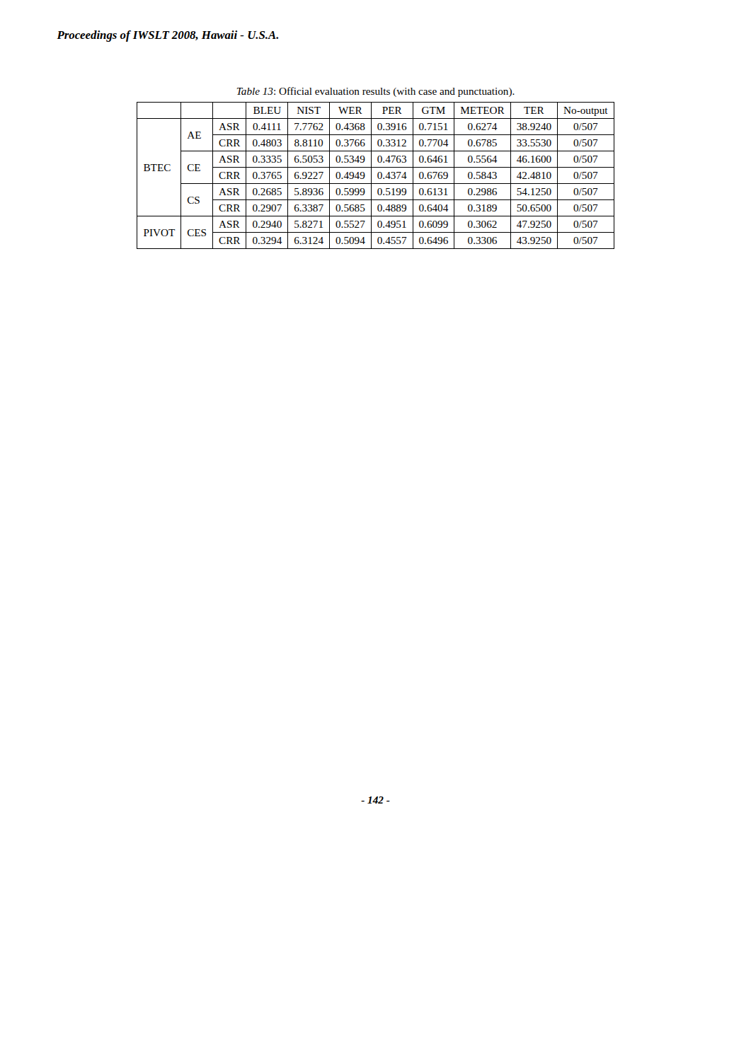Proceedings of IWSLT 2008, Hawaii - U.S.A.
Table 13: Official evaluation results (with case and punctuation).
| | | | BLEU | NIST | WER | PER | GTM | METEOR | TER | No-output |
| --- | --- | --- | --- | --- | --- | --- | --- | --- | --- | --- |
| BTEC | AE | ASR | 0.4111 | 7.7762 | 0.4368 | 0.3916 | 0.7151 | 0.6274 | 38.9240 | 0/507 |
| CRR | 0.4803 | 8.8110 | 0.3766 | 0.3312 | 0.7704 | 0.6785 | 33.5530 | 0/507 |
| CE | ASR | 0.3335 | 6.5053 | 0.5349 | 0.4763 | 0.6461 | 0.5564 | 46.1600 | 0/507 |
| CRR | 0.3765 | 6.9227 | 0.4949 | 0.4374 | 0.6769 | 0.5843 | 42.4810 | 0/507 |
| CS | ASR | 0.2685 | 5.8936 | 0.5999 | 0.5199 | 0.6131 | 0.2986 | 54.1250 | 0/507 |
| CRR | 0.2907 | 6.3387 | 0.5685 | 0.4889 | 0.6404 | 0.3189 | 50.6500 | 0/507 |
| PIVOT | CES | ASR | 0.2940 | 5.8271 | 0.5527 | 0.4951 | 0.6099 | 0.3062 | 47.9250 | 0/507 |
| CRR | 0.3294 | 6.3124 | 0.5094 | 0.4557 | 0.6496 | 0.3306 | 43.9250 | 0/507 |
- 142 -